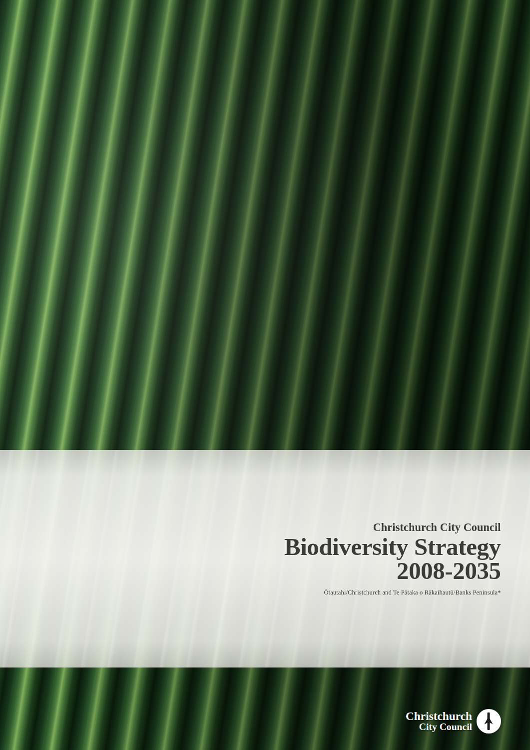Christchurch City Council
Biodiversity Strategy 2008-2035
Ōtautahi/Christchurch and Te Pātaka o Rākaihautū/Banks Peninsula*
Christchurch City Council